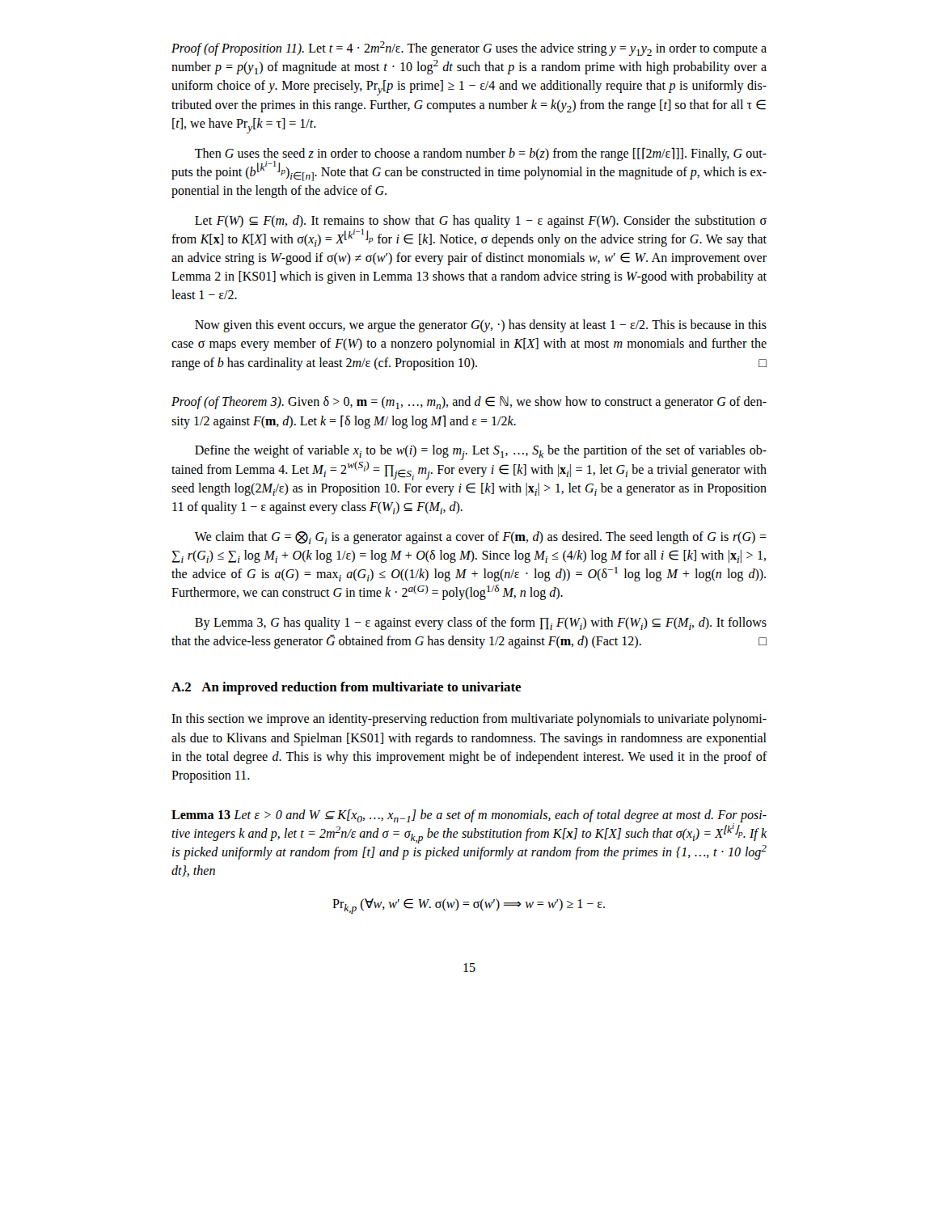Proof (of Proposition 11). Let t = 4 · 2m2n/ε. The generator G uses the advice string y = y1y2 in order to compute a number p = p(y1) of magnitude at most t · 10 log2 dt such that p is a random prime with high probability over a uniform choice of y. More precisely, Pry[p is prime] ≥ 1 − ε/4 and we additionally require that p is uniformly distributed over the primes in this range. Further, G computes a number k = k(y2) from the range [t] so that for all τ ∈ [t], we have Pry[k = τ] = 1/t.
Then G uses the seed z in order to choose a random number b = b(z) from the range [[⌈2m/ε⌉]]. Finally, G outputs the point (b⌊ki−1⌋p)i∈[n]. Note that G can be constructed in time polynomial in the magnitude of p, which is exponential in the length of the advice of G.
Let F(W) ⊆ F(m, d). It remains to show that G has quality 1 − ε against F(W). Consider the substitution σ from K[x] to K[X] with σ(xi) = X⌊ki−1⌋p for i ∈ [k]. Notice, σ depends only on the advice string for G. We say that an advice string is W-good if σ(w) ≠ σ(w′) for every pair of distinct monomials w, w′ ∈ W. An improvement over Lemma 2 in [KS01] which is given in Lemma 13 shows that a random advice string is W-good with probability at least 1 − ε/2.
Now given this event occurs, we argue the generator G(y, ·) has density at least 1 − ε/2. This is because in this case σ maps every member of F(W) to a nonzero polynomial in K[X] with at most m monomials and further the range of b has cardinality at least 2m/ε (cf. Proposition 10).□
Proof (of Theorem 3). Given δ > 0, m = (m1, …, mn), and d ∈ ℕ, we show how to construct a generator G of density 1/2 against F(m, d). Let k = ⌈δ log M/ log log M⌉ and ε = 1/2k.
Define the weight of variable xi to be w(i) = log mj. Let S1, …, Sk be the partition of the set of variables obtained from Lemma 4. Let Mi = 2w(Si) = ∏j∈Si mj. For every i ∈ [k] with |xi| = 1, let Gi be a trivial generator with seed length log(2Mi/ε) as in Proposition 10. For every i ∈ [k] with |xi| > 1, let Gi be a generator as in Proposition 11 of quality 1 − ε against every class F(Wi) ⊆ F(Mi, d).
We claim that G = ⨂i Gi is a generator against a cover of F(m, d) as desired. The seed length of G is r(G) = ∑i r(Gi) ≤ ∑i log Mi + O(k log 1/ε) = log M + O(δ log M). Since log Mi ≤ (4/k) log M for all i ∈ [k] with |xi| > 1, the advice of G is a(G) = maxi a(Gi) ≤ O((1/k) log M + log(n/ε · log d)) = O(δ−1 log log M + log(n log d)). Furthermore, we can construct G in time k · 2a(G) = poly(log1/δ M, n log d).
By Lemma 3, G has quality 1 − ε against every class of the form ∏i F(Wi) with F(Wi) ⊆ F(Mi, d). It follows that the advice-less generator Ḡ obtained from G has density 1/2 against F(m, d) (Fact 12).□
A.2 An improved reduction from multivariate to univariate
In this section we improve an identity-preserving reduction from multivariate polynomials to univariate polynomials due to Klivans and Spielman [KS01] with regards to randomness. The savings in randomness are exponential in the total degree d. This is why this improvement might be of independent interest. We used it in the proof of Proposition 11.
Lemma 13 Let ε > 0 and W ⊆ K[x0, …, xn−1] be a set of m monomials, each of total degree at most d. For positive integers k and p, let t = 2m2n/ε and σ = σk,p be the substitution from K[x] to K[X] such that σ(xi) = X⌊ki⌋p. If k is picked uniformly at random from [t] and p is picked uniformly at random from the primes in {1, …, t · 10 log2 dt}, then
Prk,p (∀w, w′ ∈ W. σ(w) = σ(w′) ⟹ w = w′) ≥ 1 − ε.
15